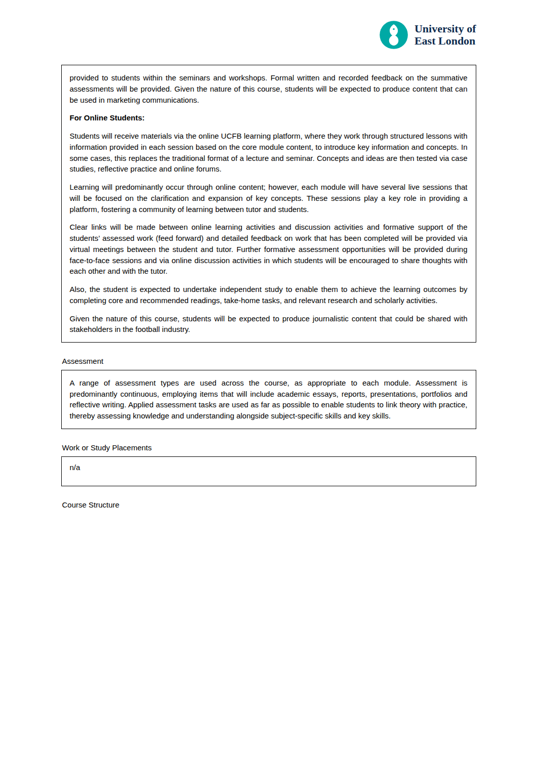University of East London
provided to students within the seminars and workshops. Formal written and recorded feedback on the summative assessments will be provided. Given the nature of this course, students will be expected to produce content that can be used in marketing communications.
For Online Students:
Students will receive materials via the online UCFB learning platform, where they work through structured lessons with information provided in each session based on the core module content, to introduce key information and concepts. In some cases, this replaces the traditional format of a lecture and seminar. Concepts and ideas are then tested via case studies, reflective practice and online forums.
Learning will predominantly occur through online content; however, each module will have several live sessions that will be focused on the clarification and expansion of key concepts. These sessions play a key role in providing a platform, fostering a community of learning between tutor and students.
Clear links will be made between online learning activities and discussion activities and formative support of the students’ assessed work (feed forward) and detailed feedback on work that has been completed will be provided via virtual meetings between the student and tutor. Further formative assessment opportunities will be provided during face-to-face sessions and via online discussion activities in which students will be encouraged to share thoughts with each other and with the tutor.
Also, the student is expected to undertake independent study to enable them to achieve the learning outcomes by completing core and recommended readings, take-home tasks, and relevant research and scholarly activities.
Given the nature of this course, students will be expected to produce journalistic content that could be shared with stakeholders in the football industry.
Assessment
A range of assessment types are used across the course, as appropriate to each module. Assessment is predominantly continuous, employing items that will include academic essays, reports, presentations, portfolios and reflective writing. Applied assessment tasks are used as far as possible to enable students to link theory with practice, thereby assessing knowledge and understanding alongside subject-specific skills and key skills.
Work or Study Placements
n/a
Course Structure